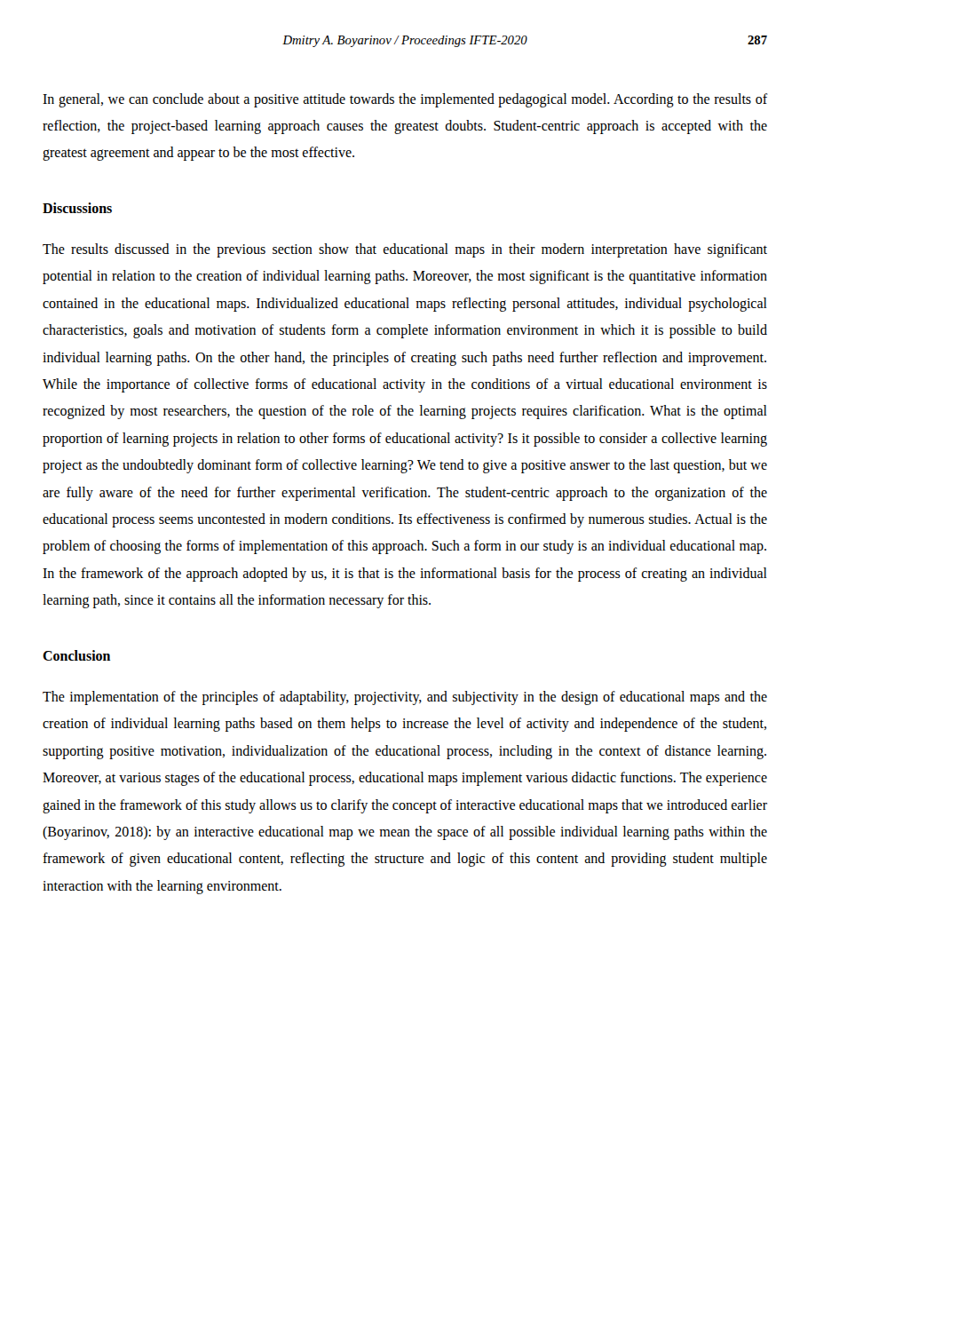Dmitry A. Boyarinov / Proceedings IFTE-2020 287
In general, we can conclude about a positive attitude towards the implemented pedagogical model. According to the results of reflection, the project-based learning approach causes the greatest doubts. Student-centric approach is accepted with the greatest agreement and appear to be the most effective.
Discussions
The results discussed in the previous section show that educational maps in their modern interpretation have significant potential in relation to the creation of individual learning paths. Moreover, the most significant is the quantitative information contained in the educational maps. Individualized educational maps reflecting personal attitudes, individual psychological characteristics, goals and motivation of students form a complete information environment in which it is possible to build individual learning paths. On the other hand, the principles of creating such paths need further reflection and improvement. While the importance of collective forms of educational activity in the conditions of a virtual educational environment is recognized by most researchers, the question of the role of the learning projects requires clarification. What is the optimal proportion of learning projects in relation to other forms of educational activity? Is it possible to consider a collective learning project as the undoubtedly dominant form of collective learning? We tend to give a positive answer to the last question, but we are fully aware of the need for further experimental verification. The student-centric approach to the organization of the educational process seems uncontested in modern conditions. Its effectiveness is confirmed by numerous studies. Actual is the problem of choosing the forms of implementation of this approach. Such a form in our study is an individual educational map. In the framework of the approach adopted by us, it is that is the informational basis for the process of creating an individual learning path, since it contains all the information necessary for this.
Conclusion
The implementation of the principles of adaptability, projectivity, and subjectivity in the design of educational maps and the creation of individual learning paths based on them helps to increase the level of activity and independence of the student, supporting positive motivation, individualization of the educational process, including in the context of distance learning. Moreover, at various stages of the educational process, educational maps implement various didactic functions. The experience gained in the framework of this study allows us to clarify the concept of interactive educational maps that we introduced earlier (Boyarinov, 2018): by an interactive educational map we mean the space of all possible individual learning paths within the framework of given educational content, reflecting the structure and logic of this content and providing student multiple interaction with the learning environment.